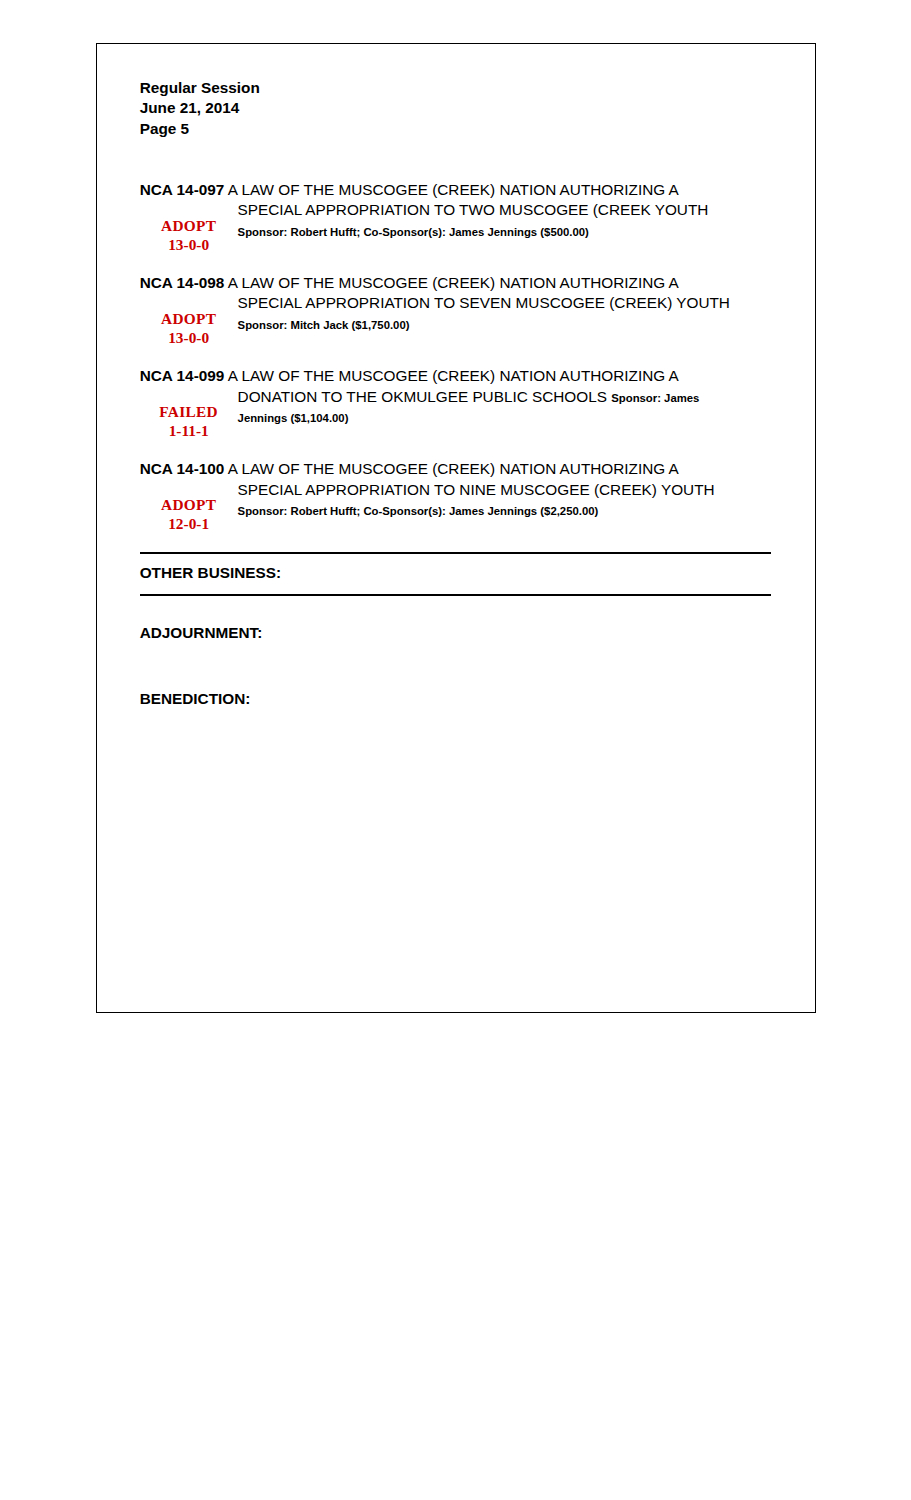Regular Session
June 21, 2014
Page 5
NCA 14-097 A LAW OF THE MUSCOGEE (CREEK) NATION AUTHORIZING A
ADOPT 13-0-0
SPECIAL APPROPRIATION TO TWO MUSCOGEE (CREEK YOUTH
Sponsor: Robert Hufft; Co-Sponsor(s): James Jennings ($500.00)
NCA 14-098 A LAW OF THE MUSCOGEE (CREEK) NATION AUTHORIZING A
ADOPT 13-0-0
SPECIAL APPROPRIATION TO SEVEN MUSCOGEE (CREEK) YOUTH
Sponsor: Mitch Jack ($1,750.00)
NCA 14-099 A LAW OF THE MUSCOGEE (CREEK) NATION AUTHORIZING A
FAILED 1-11-1
DONATION TO THE OKMULGEE PUBLIC SCHOOLS Sponsor: James
Jennings ($1,104.00)
NCA 14-100 A LAW OF THE MUSCOGEE (CREEK) NATION AUTHORIZING A
ADOPT 12-0-1
SPECIAL APPROPRIATION TO NINE MUSCOGEE (CREEK) YOUTH
Sponsor: Robert Hufft; Co-Sponsor(s): James Jennings ($2,250.00)
OTHER BUSINESS:
ADJOURNMENT:
BENEDICTION: